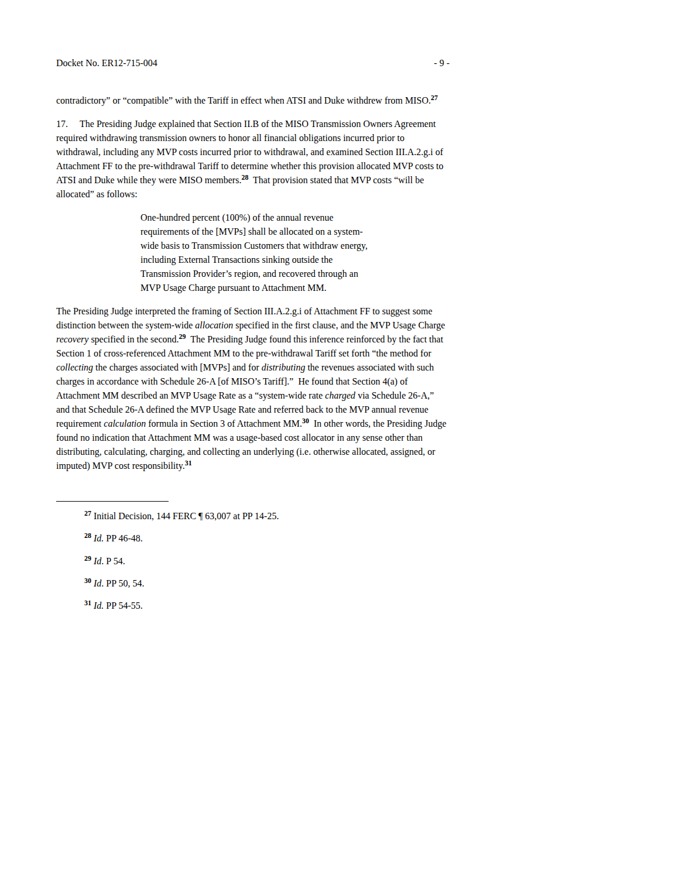Docket No. ER12-715-004 - 9 -
contradictory” or “compatible” with the Tariff in effect when ATSI and Duke withdrew from MISO.27
17. The Presiding Judge explained that Section II.B of the MISO Transmission Owners Agreement required withdrawing transmission owners to honor all financial obligations incurred prior to withdrawal, including any MVP costs incurred prior to withdrawal, and examined Section III.A.2.g.i of Attachment FF to the pre-withdrawal Tariff to determine whether this provision allocated MVP costs to ATSI and Duke while they were MISO members.28 That provision stated that MVP costs “will be allocated” as follows:
One-hundred percent (100%) of the annual revenue requirements of the [MVPs] shall be allocated on a system-wide basis to Transmission Customers that withdraw energy, including External Transactions sinking outside the Transmission Provider’s region, and recovered through an MVP Usage Charge pursuant to Attachment MM.
The Presiding Judge interpreted the framing of Section III.A.2.g.i of Attachment FF to suggest some distinction between the system-wide allocation specified in the first clause, and the MVP Usage Charge recovery specified in the second.29 The Presiding Judge found this inference reinforced by the fact that Section 1 of cross-referenced Attachment MM to the pre-withdrawal Tariff set forth “the method for collecting the charges associated with [MVPs] and for distributing the revenues associated with such charges in accordance with Schedule 26-A [of MISO’s Tariff].” He found that Section 4(a) of Attachment MM described an MVP Usage Rate as a “system-wide rate charged via Schedule 26-A,” and that Schedule 26-A defined the MVP Usage Rate and referred back to the MVP annual revenue requirement calculation formula in Section 3 of Attachment MM.30 In other words, the Presiding Judge found no indication that Attachment MM was a usage-based cost allocator in any sense other than distributing, calculating, charging, and collecting an underlying (i.e. otherwise allocated, assigned, or imputed) MVP cost responsibility.31
27 Initial Decision, 144 FERC ¶ 63,007 at PP 14-25.
28 Id. PP 46-48.
29 Id. P 54.
30 Id. PP 50, 54.
31 Id. PP 54-55.